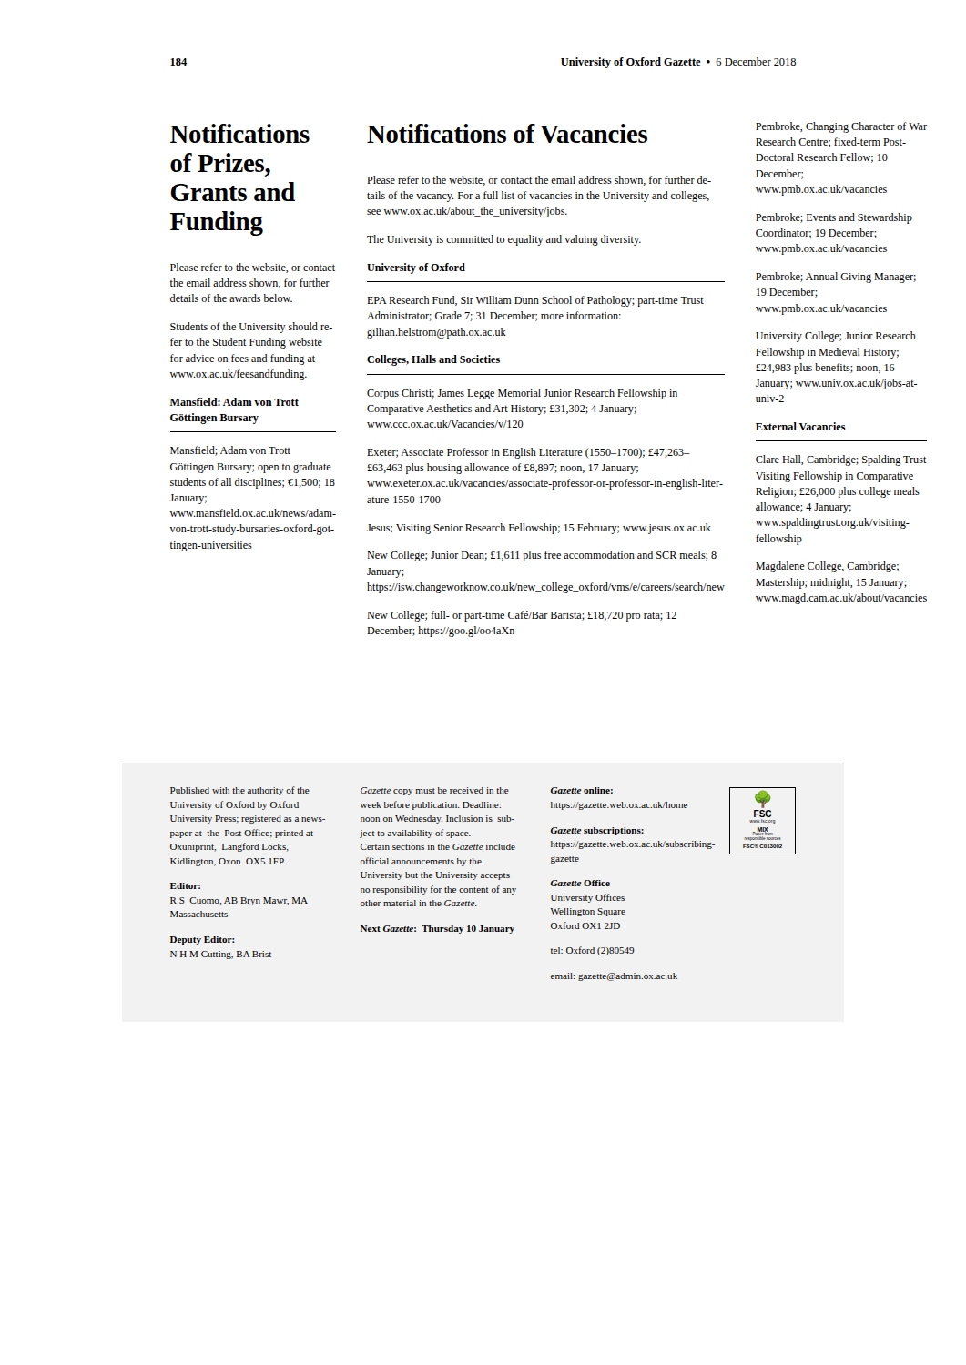184
University of Oxford Gazette • 6 December 2018
Notifications
of Prizes,
Grants and
Funding
Please refer to the website, or contact the email address shown, for further details of the awards below.
Students of the University should refer to the Student Funding website for advice on fees and funding at www.ox.ac.uk/feesandfunding.
Mansfield: Adam von Trott Göttingen Bursary
Mansfield; Adam von Trott Göttingen Bursary; open to graduate students of all disciplines; €1,500; 18 January; www.mansfield.ox.ac.uk/news/adam-von-trott-study-bursaries-oxford-gottingen-universities
Notifications of Vacancies
Please refer to the website, or contact the email address shown, for further details of the vacancy. For a full list of vacancies in the University and colleges, see www.ox.ac.uk/about_the_university/jobs.
The University is committed to equality and valuing diversity.
University of Oxford
EPA Research Fund, Sir William Dunn School of Pathology; part-time Trust Administrator; Grade 7; 31 December; more information: gillian.helstrom@path.ox.ac.uk
Colleges, Halls and Societies
Corpus Christi; James Legge Memorial Junior Research Fellowship in Comparative Aesthetics and Art History; £31,302; 4 January; www.ccc.ox.ac.uk/Vacancies/v/120
Exeter; Associate Professor in English Literature (1550–1700); £47,263–£63,463 plus housing allowance of £8,897; noon, 17 January; www.exeter.ox.ac.uk/vacancies/associate-professor-or-professor-in-english-literature-1550-1700
Jesus; Visiting Senior Research Fellowship; 15 February; www.jesus.ox.ac.uk
New College; Junior Dean; £1,611 plus free accommodation and SCR meals; 8 January; https://isw.changeworknow.co.uk/new_college_oxford/vms/e/careers/search/new
New College; full- or part-time Café/Bar Barista; £18,720 pro rata; 12 December; https://goo.gl/oo4aXn
Pembroke, Changing Character of War Research Centre; fixed-term Post-Doctoral Research Fellow; 10 December; www.pmb.ox.ac.uk/vacancies
Pembroke; Events and Stewardship Coordinator; 19 December; www.pmb.ox.ac.uk/vacancies
Pembroke; Annual Giving Manager; 19 December; www.pmb.ox.ac.uk/vacancies
University College; Junior Research Fellowship in Medieval History; £24,983 plus benefits; noon, 16 January; www.univ.ox.ac.uk/jobs-at-univ-2
External Vacancies
Clare Hall, Cambridge; Spalding Trust Visiting Fellowship in Comparative Religion; £26,000 plus college meals allowance; 4 January; www.spaldingtrust.org.uk/visiting-fellowship
Magdalene College, Cambridge; Mastership; midnight, 15 January; www.magd.cam.ac.uk/about/vacancies
Published with the authority of the University of Oxford by Oxford University Press; registered as a newspaper at the Post Office; printed at Oxuniprint, Langford Locks, Kidlington, Oxon OX5 1FP.
Editor:
R S Cuomo, AB Bryn Mawr, MA Massachusetts
Deputy Editor:
N H M Cutting, BA Brist
Gazette copy must be received in the week before publication. Deadline: noon on Wednesday. Inclusion is subject to availability of space.
Certain sections in the Gazette include official announcements by the University but the University accepts no responsibility for the content of any other material in the Gazette.
Next Gazette: Thursday 10 January
Gazette online: https://gazette.web.ox.ac.uk/home
Gazette subscriptions: https://gazette.web.ox.ac.uk/subscribing-gazette
Gazette Office
University Offices
Wellington Square
Oxford OX1 2JD
tel: Oxford (2)80549
email: gazette@admin.ox.ac.uk
🌳
FSC
www.fsc.org
MIX
Paper from
responsible sources
FSC® C013002